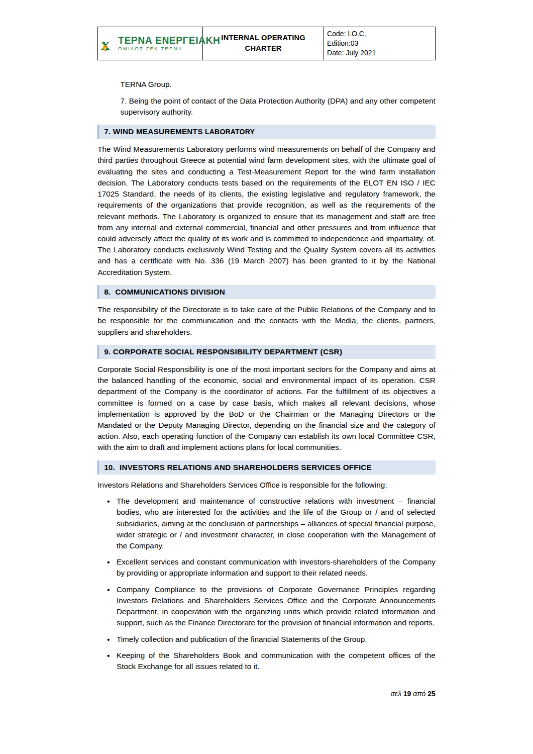| x e ΤΕΡΝΑ ΕΝΕΡΓΕΙΑΚΗ ΟΜΙΛΟΣ ΓΕΚ ΤΕΡΝΑ | INTERNAL OPERATING CHARTER | Code: I.O.C. Edition:03 Date: July 2021 |
TERNA Group.
7. Being the point of contact of the Data Protection Authority (DPA) and any other competent supervisory authority.
7. Wind Measurements Laboratory
The Wind Measurements Laboratory performs wind measurements on behalf of the Company and third parties throughout Greece at potential wind farm development sites, with the ultimate goal of evaluating the sites and conducting a Test-Measurement Report for the wind farm installation decision. The Laboratory conducts tests based on the requirements of the ELOT EN ISO / IEC 17025 Standard, the needs of its clients, the existing legislative and regulatory framework, the requirements of the organizations that provide recognition, as well as the requirements of the relevant methods. The Laboratory is organized to ensure that its management and staff are free from any internal and external commercial, financial and other pressures and from influence that could adversely affect the quality of its work and is committed to independence and impartiality. of. The Laboratory conducts exclusively Wind Testing and the Quality System covers all its activities and has a certificate with No. 336 (19 March 2007) has been granted to it by the National Accreditation System.
8. Communications Division
The responsibility of the Directorate is to take care of the Public Relations of the Company and to be responsible for the communication and the contacts with the Media, the clients, partners, suppliers and shareholders.
9. Corporate Social Responsibility Department (CSR)
Corporate Social Responsibility is one of the most important sectors for the Company and aims at the balanced handling of the economic, social and environmental impact of its operation. CSR department of the Company is the coordinator of actions. For the fulfillment of its objectives a committee is formed on a case by case basis, which makes all relevant decisions, whose implementation is approved by the BoD or the Chairman or the Managing Directors or the Mandated or the Deputy Managing Director, depending on the financial size and the category of action. Also, each operating function of the Company can establish its own local Committee CSR, with the aim to draft and implement actions plans for local communities.
10. Investors Relations and Shareholders Services Office
Investors Relations and Shareholders Services Office is responsible for the following:
The development and maintenance of constructive relations with investment – financial bodies, who are interested for the activities and the life of the Group or / and of selected subsidiaries, aiming at the conclusion of partnerships – alliances of special financial purpose, wider strategic or / and investment character, in close cooperation with the Management of the Company.
Excellent services and constant communication with investors-shareholders of the Company by providing or appropriate information and support to their related needs.
Company Compliance to the provisions of Corporate Governance Principles regarding Investors Relations and Shareholders Services Office and the Corporate Announcements Department, in cooperation with the organizing units which provide related information and support, such as the Finance Directorate for the provision of financial information and reports.
Timely collection and publication of the financial Statements of the Group.
Keeping of the Shareholders Book and communication with the competent offices of the Stock Exchange for all issues related to it.
σελ 19 από 25